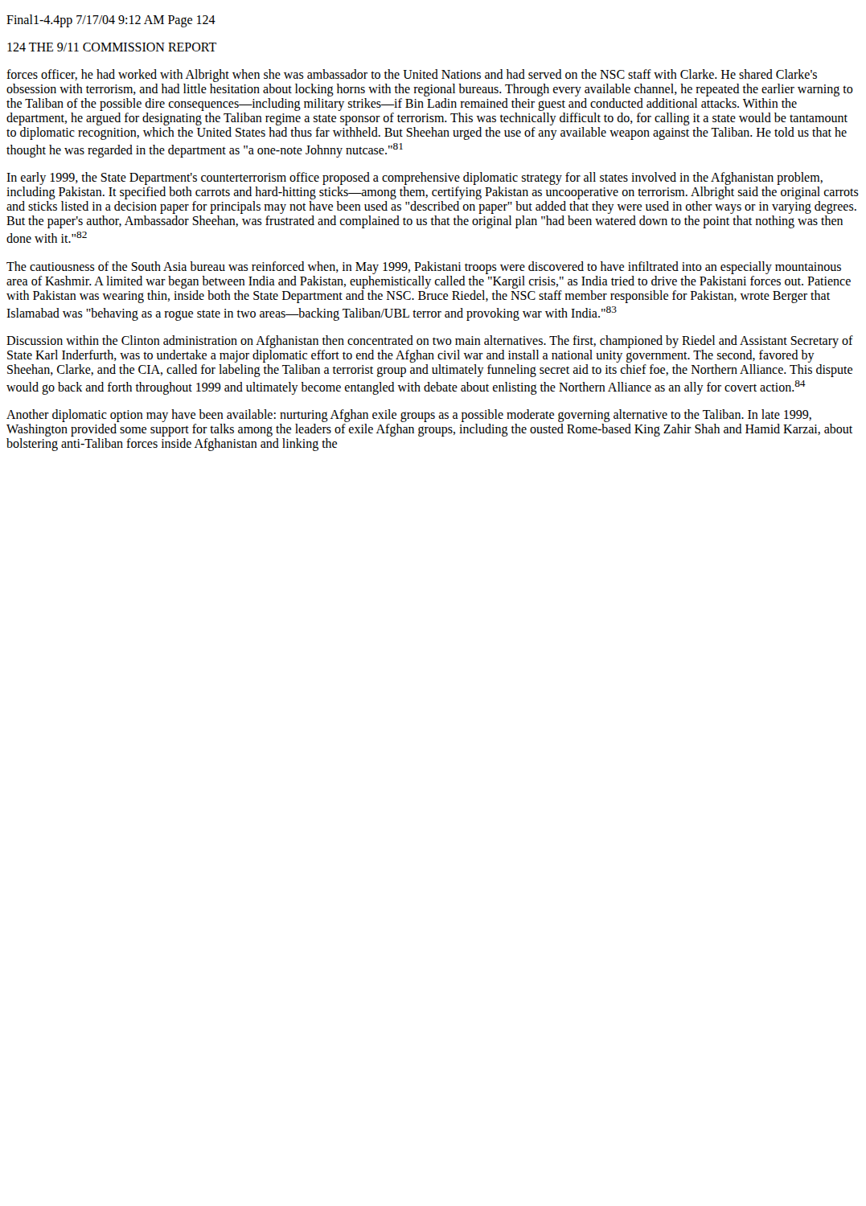Final1-4.4pp 7/17/04 9:12 AM Page 124
124 THE 9/11 COMMISSION REPORT
forces officer, he had worked with Albright when she was ambassador to the United Nations and had served on the NSC staff with Clarke. He shared Clarke's obsession with terrorism, and had little hesitation about locking horns with the regional bureaus. Through every available channel, he repeated the earlier warning to the Taliban of the possible dire consequences—including military strikes—if Bin Ladin remained their guest and conducted additional attacks. Within the department, he argued for designating the Taliban regime a state sponsor of terrorism. This was technically difficult to do, for calling it a state would be tantamount to diplomatic recognition, which the United States had thus far withheld. But Sheehan urged the use of any available weapon against the Taliban. He told us that he thought he was regarded in the department as "a one-note Johnny nutcase."81
In early 1999, the State Department's counterterrorism office proposed a comprehensive diplomatic strategy for all states involved in the Afghanistan problem, including Pakistan. It specified both carrots and hard-hitting sticks—among them, certifying Pakistan as uncooperative on terrorism. Albright said the original carrots and sticks listed in a decision paper for principals may not have been used as "described on paper" but added that they were used in other ways or in varying degrees. But the paper's author, Ambassador Sheehan, was frustrated and complained to us that the original plan "had been watered down to the point that nothing was then done with it."82
The cautiousness of the South Asia bureau was reinforced when, in May 1999, Pakistani troops were discovered to have infiltrated into an especially mountainous area of Kashmir. A limited war began between India and Pakistan, euphemistically called the "Kargil crisis," as India tried to drive the Pakistani forces out. Patience with Pakistan was wearing thin, inside both the State Department and the NSC. Bruce Riedel, the NSC staff member responsible for Pakistan, wrote Berger that Islamabad was "behaving as a rogue state in two areas—backing Taliban/UBL terror and provoking war with India."83
Discussion within the Clinton administration on Afghanistan then concentrated on two main alternatives. The first, championed by Riedel and Assistant Secretary of State Karl Inderfurth, was to undertake a major diplomatic effort to end the Afghan civil war and install a national unity government. The second, favored by Sheehan, Clarke, and the CIA, called for labeling the Taliban a terrorist group and ultimately funneling secret aid to its chief foe, the Northern Alliance. This dispute would go back and forth throughout 1999 and ultimately become entangled with debate about enlisting the Northern Alliance as an ally for covert action.84
Another diplomatic option may have been available: nurturing Afghan exile groups as a possible moderate governing alternative to the Taliban. In late 1999, Washington provided some support for talks among the leaders of exile Afghan groups, including the ousted Rome-based King Zahir Shah and Hamid Karzai, about bolstering anti-Taliban forces inside Afghanistan and linking the